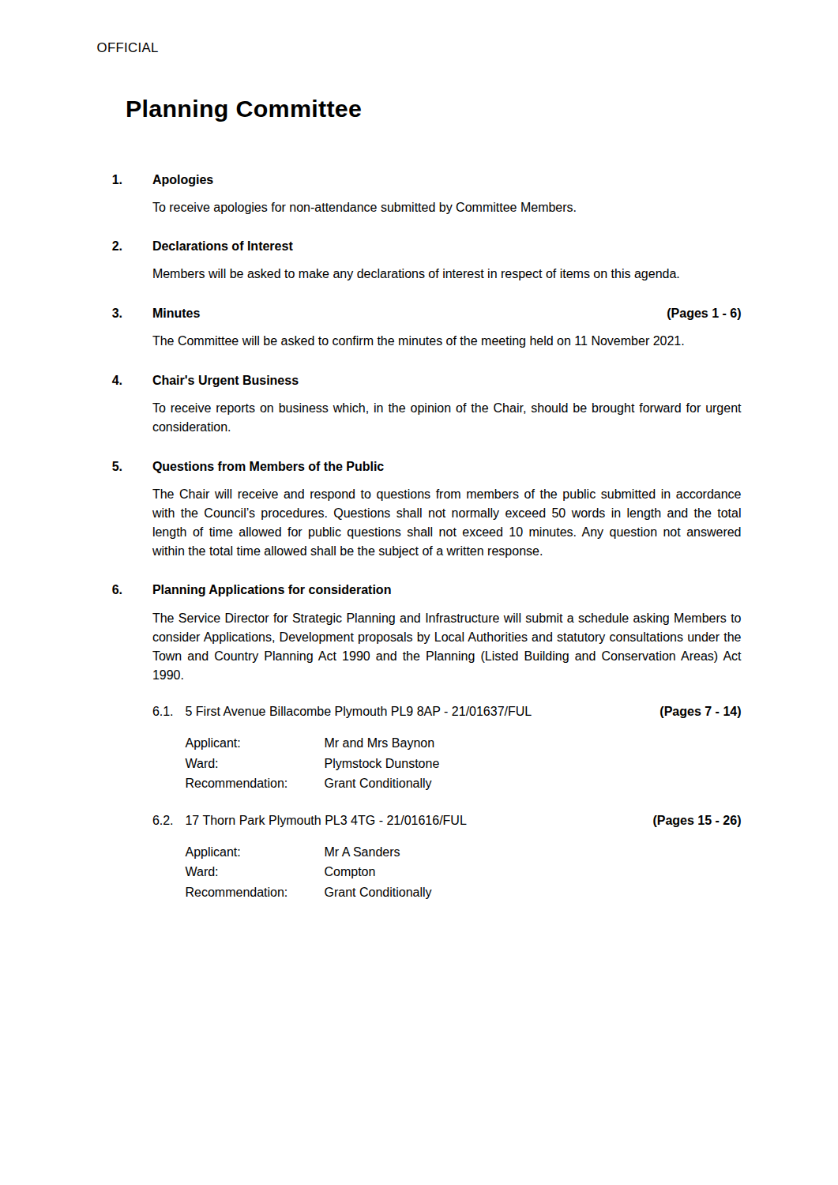OFFICIAL
Planning Committee
1. Apologies
To receive apologies for non-attendance submitted by Committee Members.
2. Declarations of Interest
Members will be asked to make any declarations of interest in respect of items on this agenda.
3. Minutes (Pages 1 - 6)
The Committee will be asked to confirm the minutes of the meeting held on 11 November 2021.
4. Chair's Urgent Business
To receive reports on business which, in the opinion of the Chair, should be brought forward for urgent consideration.
5. Questions from Members of the Public
The Chair will receive and respond to questions from members of the public submitted in accordance with the Council’s procedures. Questions shall not normally exceed 50 words in length and the total length of time allowed for public questions shall not exceed 10 minutes. Any question not answered within the total time allowed shall be the subject of a written response.
6. Planning Applications for consideration
The Service Director for Strategic Planning and Infrastructure will submit a schedule asking Members to consider Applications, Development proposals by Local Authorities and statutory consultations under the Town and Country Planning Act 1990 and the Planning (Listed Building and Conservation Areas) Act 1990.
6.1. 5 First Avenue Billacombe Plymouth PL9 8AP - 21/01637/FUL (Pages 7 - 14)
Applicant:
Mr and Mrs Baynon
Ward:
Plymstock Dunstone
Recommendation:
Grant Conditionally
6.2. 17 Thorn Park Plymouth PL3 4TG - 21/01616/FUL (Pages 15 - 26)
Applicant:
Mr A Sanders
Ward:
Compton
Recommendation:
Grant Conditionally